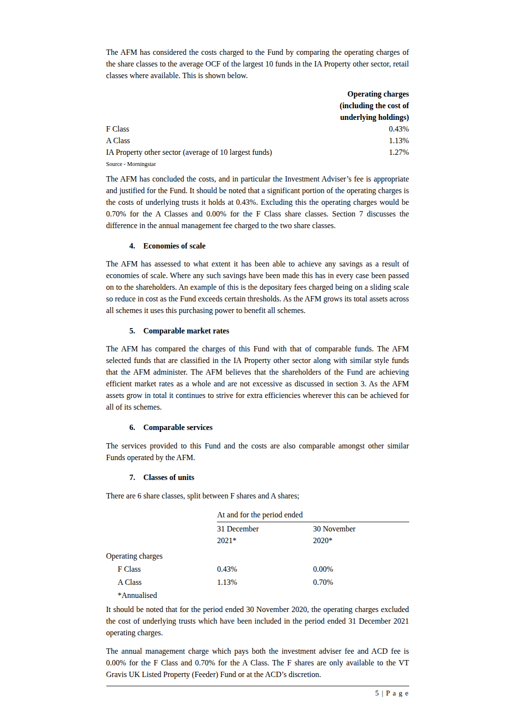The AFM has considered the costs charged to the Fund by comparing the operating charges of the share classes to the average OCF of the largest 10 funds in the IA Property other sector, retail classes where available. This is shown below.
| | Operating charges (including the cost of underlying holdings) |
| F Class | 0.43% |
| A Class | 1.13% |
| IA Property other sector (average of 10 largest funds) | 1.27% |
Source - Morningstar
The AFM has concluded the costs, and in particular the Investment Adviser’s fee is appropriate and justified for the Fund. It should be noted that a significant portion of the operating charges is the costs of underlying trusts it holds at 0.43%. Excluding this the operating charges would be 0.70% for the A Classes and 0.00% for the F Class share classes. Section 7 discusses the difference in the annual management fee charged to the two share classes.
4. Economies of scale
The AFM has assessed to what extent it has been able to achieve any savings as a result of economies of scale. Where any such savings have been made this has in every case been passed on to the shareholders. An example of this is the depositary fees charged being on a sliding scale so reduce in cost as the Fund exceeds certain thresholds. As the AFM grows its total assets across all schemes it uses this purchasing power to benefit all schemes.
5. Comparable market rates
The AFM has compared the charges of this Fund with that of comparable funds. The AFM selected funds that are classified in the IA Property other sector along with similar style funds that the AFM administer. The AFM believes that the shareholders of the Fund are achieving efficient market rates as a whole and are not excessive as discussed in section 3. As the AFM assets grow in total it continues to strive for extra efficiencies wherever this can be achieved for all of its schemes.
6. Comparable services
The services provided to this Fund and the costs are also comparable amongst other similar Funds operated by the AFM.
7. Classes of units
There are 6 share classes, split between F shares and A shares;
| | At and for the period ended |
| | 31 December 2021* | 30 November 2020* |
| Operating charges | | |
| F Class | 0.43% | 0.00% |
| A Class | 1.13% | 0.70% |
| *Annualised | | |
It should be noted that for the period ended 30 November 2020, the operating charges excluded the cost of underlying trusts which have been included in the period ended 31 December 2021 operating charges.
The annual management charge which pays both the investment adviser fee and ACD fee is 0.00% for the F Class and 0.70% for the A Class. The F shares are only available to the VT Gravis UK Listed Property (Feeder) Fund or at the ACD’s discretion.
5 | P a g e